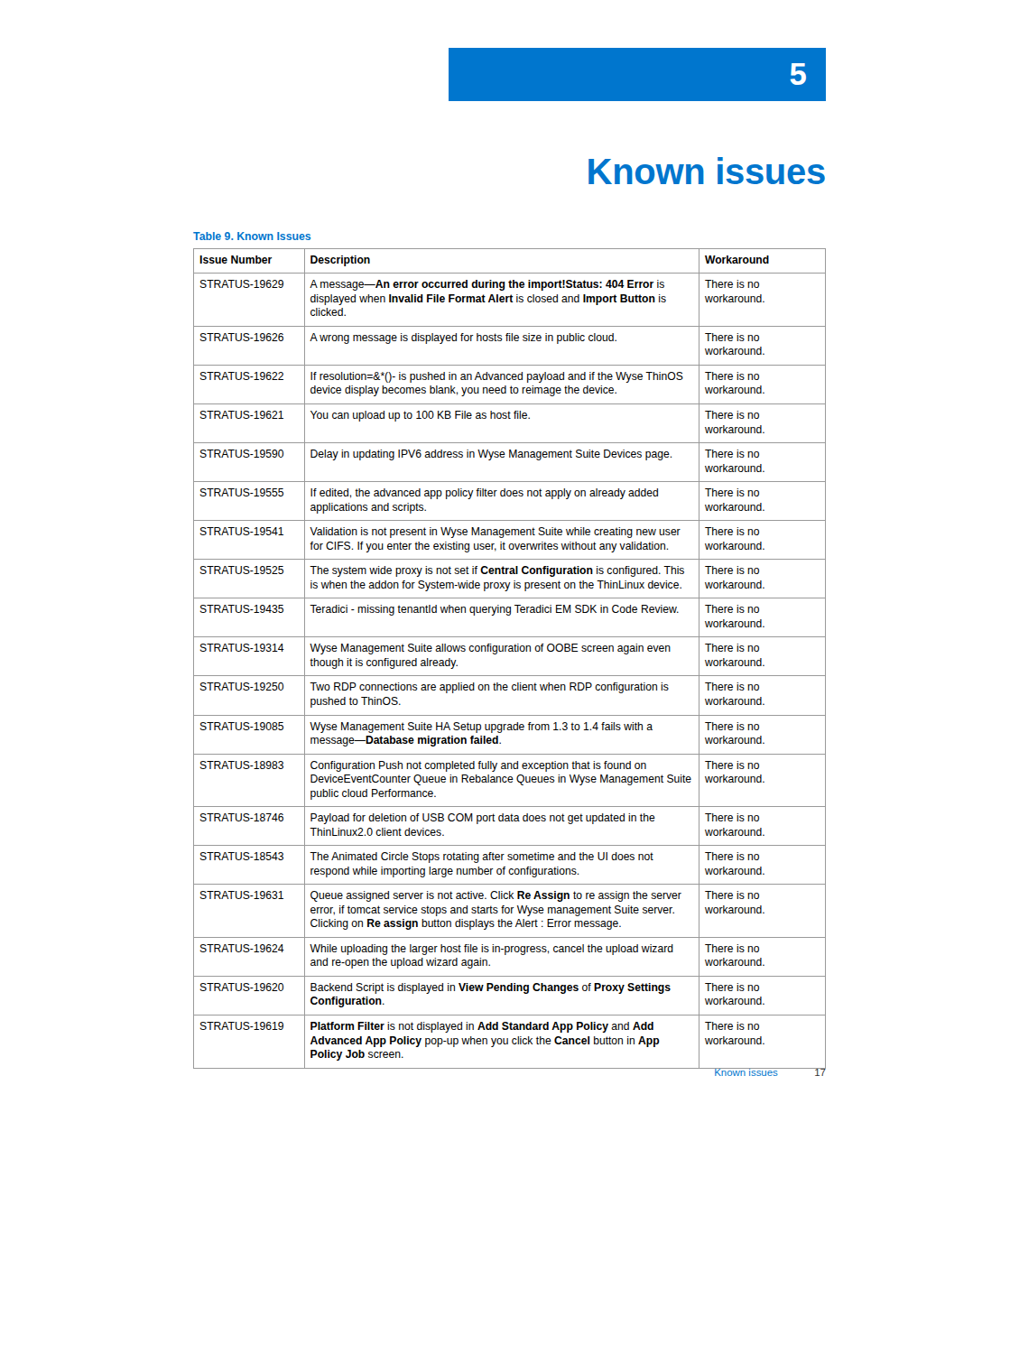5
Known issues
Table 9. Known Issues
| Issue Number | Description | Workaround |
| --- | --- | --- |
| STRATUS-19629 | A message— An error occurred during the import!Status: 404 Error is displayed when Invalid File Format Alert is closed and Import Button is clicked. | There is no workaround. |
| STRATUS-19626 | A wrong message is displayed for hosts file size in public cloud. | There is no workaround. |
| STRATUS-19622 | If resolution=&*()- is pushed in an Advanced payload and if the Wyse ThinOS device display becomes blank, you need to reimage the device. | There is no workaround. |
| STRATUS-19621 | You can upload up to 100 KB File as host file. | There is no workaround. |
| STRATUS-19590 | Delay in updating IPV6 address in Wyse Management Suite Devices page. | There is no workaround. |
| STRATUS-19555 | If edited, the advanced app policy filter does not apply on already added applications and scripts. | There is no workaround. |
| STRATUS-19541 | Validation is not present in Wyse Management Suite while creating new user for CIFS. If you enter the existing user, it overwrites without any validation. | There is no workaround. |
| STRATUS-19525 | The system wide proxy is not set if Central Configuration is configured. This is when the addon for System-wide proxy is present on the ThinLinux device. | There is no workaround. |
| STRATUS-19435 | Teradici - missing tenantId when querying Teradici EM SDK in Code Review. | There is no workaround. |
| STRATUS-19314 | Wyse Management Suite allows configuration of OOBE screen again even though it is configured already. | There is no workaround. |
| STRATUS-19250 | Two RDP connections are applied on the client when RDP configuration is pushed to ThinOS. | There is no workaround. |
| STRATUS-19085 | Wyse Management Suite HA Setup upgrade from 1.3 to 1.4 fails with a message— Database migration failed . | There is no workaround. |
| STRATUS-18983 | Configuration Push not completed fully and exception that is found on DeviceEventCounter Queue in Rebalance Queues in Wyse Management Suite public cloud Performance. | There is no workaround. |
| STRATUS-18746 | Payload for deletion of USB COM port data does not get updated in the ThinLinux2.0 client devices. | There is no workaround. |
| STRATUS-18543 | The Animated Circle Stops rotating after sometime and the UI does not respond while importing large number of configurations. | There is no workaround. |
| STRATUS-19631 | Queue assigned server is not active. Click Re Assign to re assign the server error, if tomcat service stops and starts for Wyse management Suite server. Clicking on Re assign button displays the Alert : Error message. | There is no workaround. |
| STRATUS-19624 | While uploading the larger host file is in-progress, cancel the upload wizard and re-open the upload wizard again. | There is no workaround. |
| STRATUS-19620 | Backend Script is displayed in View Pending Changes of Proxy Settings Configuration . | There is no workaround. |
| STRATUS-19619 | Platform Filter is not displayed in Add Standard App Policy and Add Advanced App Policy pop-up when you click the Cancel button in App Policy Job screen. | There is no workaround. |
Known issues 17